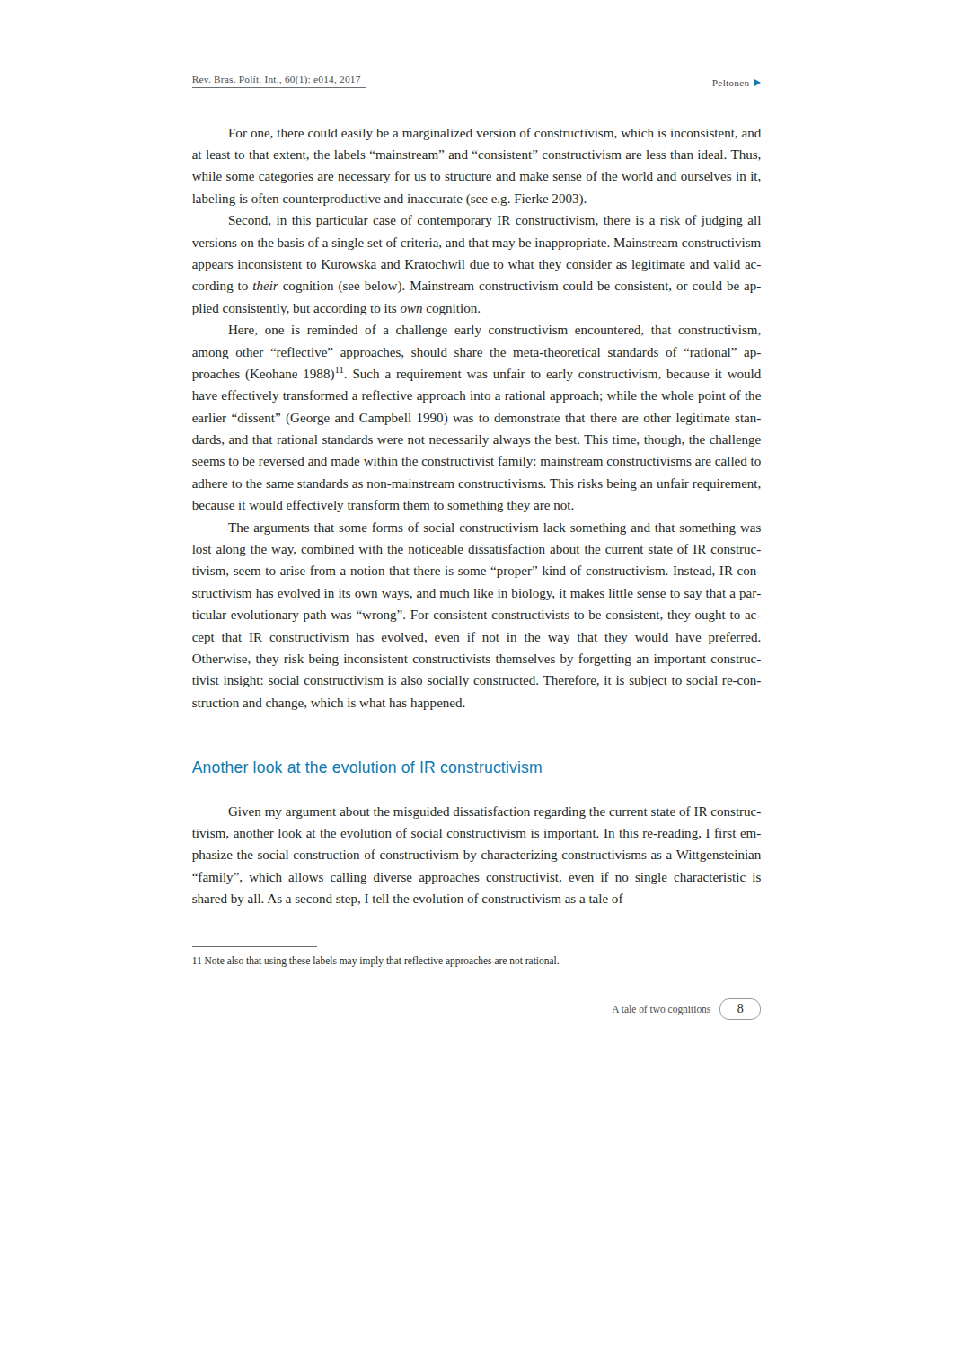Rev. Bras. Polít. Int., 60(1): e014, 2017
Peltonen
For one, there could easily be a marginalized version of constructivism, which is inconsistent, and at least to that extent, the labels “mainstream” and “consistent” constructivism are less than ideal. Thus, while some categories are necessary for us to structure and make sense of the world and ourselves in it, labeling is often counterproductive and inaccurate (see e.g. Fierke 2003).
Second, in this particular case of contemporary IR constructivism, there is a risk of judging all versions on the basis of a single set of criteria, and that may be inappropriate. Mainstream constructivism appears inconsistent to Kurowska and Kratochwil due to what they consider as legitimate and valid according to their cognition (see below). Mainstream constructivism could be consistent, or could be applied consistently, but according to its own cognition.
Here, one is reminded of a challenge early constructivism encountered, that constructivism, among other “reflective” approaches, should share the meta-theoretical standards of “rational” approaches (Keohane 1988)11. Such a requirement was unfair to early constructivism, because it would have effectively transformed a reflective approach into a rational approach; while the whole point of the earlier “dissent” (George and Campbell 1990) was to demonstrate that there are other legitimate standards, and that rational standards were not necessarily always the best. This time, though, the challenge seems to be reversed and made within the constructivist family: mainstream constructivisms are called to adhere to the same standards as non-mainstream constructivisms. This risks being an unfair requirement, because it would effectively transform them to something they are not.
The arguments that some forms of social constructivism lack something and that something was lost along the way, combined with the noticeable dissatisfaction about the current state of IR constructivism, seem to arise from a notion that there is some “proper” kind of constructivism. Instead, IR constructivism has evolved in its own ways, and much like in biology, it makes little sense to say that a particular evolutionary path was “wrong”. For consistent constructivists to be consistent, they ought to accept that IR constructivism has evolved, even if not in the way that they would have preferred. Otherwise, they risk being inconsistent constructivists themselves by forgetting an important constructivist insight: social constructivism is also socially constructed. Therefore, it is subject to social re-construction and change, which is what has happened.
Another look at the evolution of IR constructivism
Given my argument about the misguided dissatisfaction regarding the current state of IR constructivism, another look at the evolution of social constructivism is important. In this re-reading, I first emphasize the social construction of constructivism by characterizing constructivisms as a Wittgensteinian “family”, which allows calling diverse approaches constructivist, even if no single characteristic is shared by all. As a second step, I tell the evolution of constructivism as a tale of
11 Note also that using these labels may imply that reflective approaches are not rational.
A tale of two cognitions 8